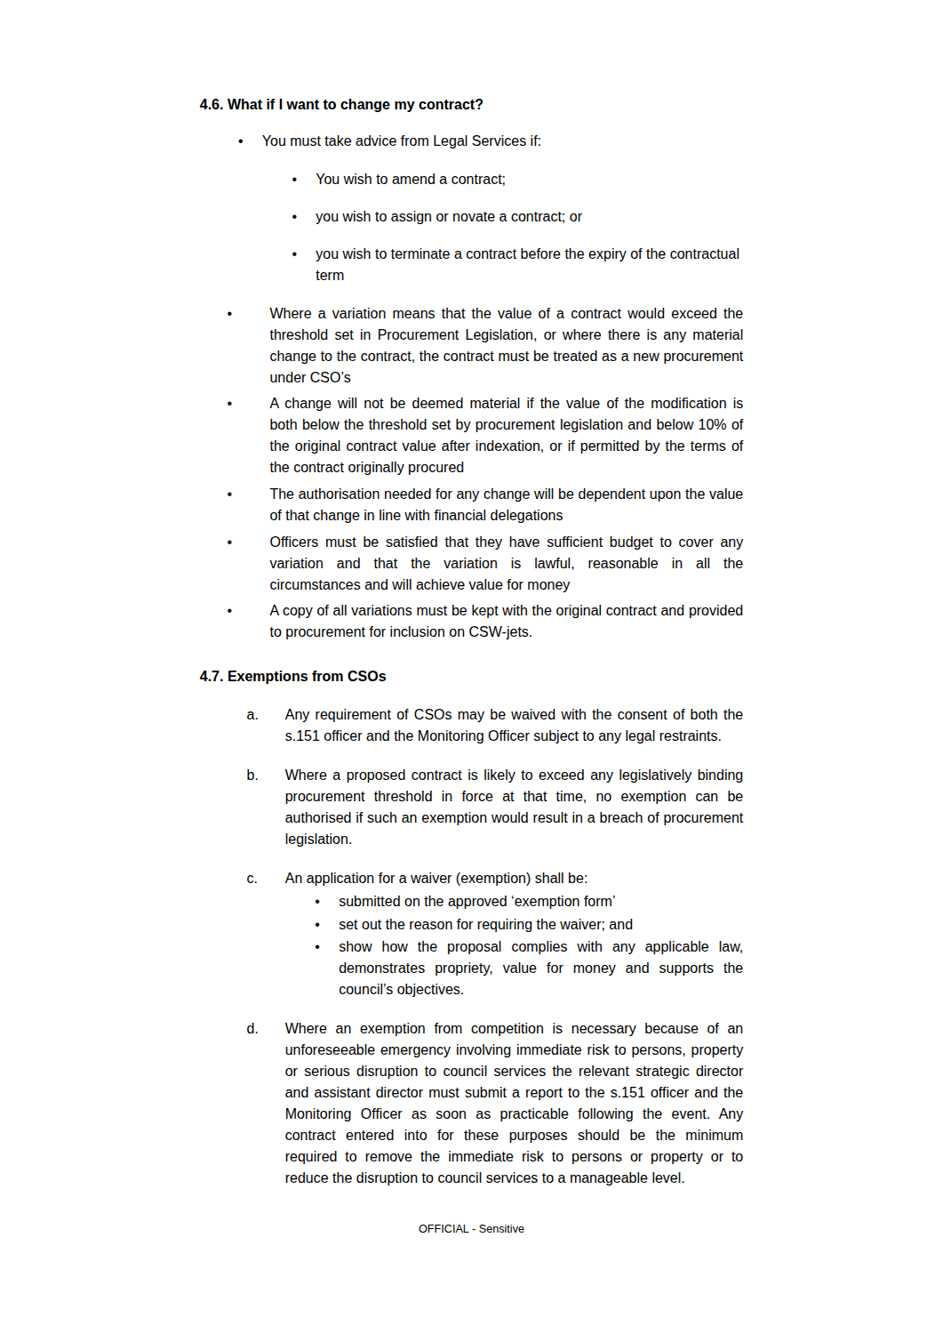4.6. What if I want to change my contract?
You must take advice from Legal Services if:
You wish to amend a contract;
you wish to assign or novate a contract; or
you wish to terminate a contract before the expiry of the contractual term
Where a variation means that the value of a contract would exceed the threshold set in Procurement Legislation, or where there is any material change to the contract, the contract must be treated as a new procurement under CSO’s
A change will not be deemed material if the value of the modification is both below the threshold set by procurement legislation and below 10% of the original contract value after indexation, or if permitted by the terms of the contract originally procured
The authorisation needed for any change will be dependent upon the value of that change in line with financial delegations
Officers must be satisfied that they have sufficient budget to cover any variation and that the variation is lawful, reasonable in all the circumstances and will achieve value for money
A copy of all variations must be kept with the original contract and provided to procurement for inclusion on CSW-jets.
4.7. Exemptions from CSOs
Any requirement of CSOs may be waived with the consent of both the s.151 officer and the Monitoring Officer subject to any legal restraints.
Where a proposed contract is likely to exceed any legislatively binding procurement threshold in force at that time, no exemption can be authorised if such an exemption would result in a breach of procurement legislation.
An application for a waiver (exemption) shall be:
submitted on the approved ‘exemption form’
set out the reason for requiring the waiver; and
show how the proposal complies with any applicable law, demonstrates propriety, value for money and supports the council’s objectives.
Where an exemption from competition is necessary because of an unforeseeable emergency involving immediate risk to persons, property or serious disruption to council services the relevant strategic director and assistant director must submit a report to the s.151 officer and the Monitoring Officer as soon as practicable following the event. Any contract entered into for these purposes should be the minimum required to remove the immediate risk to persons or property or to reduce the disruption to council services to a manageable level.
OFFICIAL - Sensitive